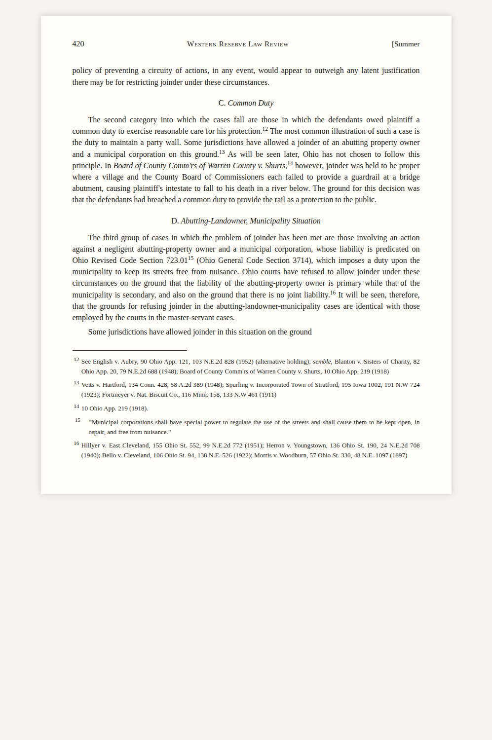420 Western Reserve Law Review [Summer
policy of preventing a circuity of actions, in any event, would appear to outweigh any latent justification there may be for restricting joinder under these circumstances.
C. Common Duty
The second category into which the cases fall are those in which the defendants owed plaintiff a common duty to exercise reasonable care for his protection.12 The most common illustration of such a case is the duty to maintain a party wall. Some jurisdictions have allowed a joinder of an abutting property owner and a municipal corporation on this ground.13 As will be seen later, Ohio has not chosen to follow this principle. In Board of County Comm'rs of Warren County v. Shurts,14 however, joinder was held to be proper where a village and the County Board of Commissioners each failed to provide a guardrail at a bridge abutment, causing plaintiff's intestate to fall to his death in a river below. The ground for this decision was that the defendants had breached a common duty to provide the rail as a protection to the public.
D. Abutting-Landowner, Municipality Situation
The third group of cases in which the problem of joinder has been met are those involving an action against a negligent abutting-property owner and a municipal corporation, whose liability is predicated on Ohio Revised Code Section 723.0115 (Ohio General Code Section 3714), which imposes a duty upon the municipality to keep its streets free from nuisance. Ohio courts have refused to allow joinder under these circumstances on the ground that the liability of the abutting-property owner is primary while that of the municipality is secondary, and also on the ground that there is no joint liability.16 It will be seen, therefore, that the grounds for refusing joinder in the abutting-landowner-municipality cases are identical with those employed by the courts in the master-servant cases.
Some jurisdictions have allowed joinder in this situation on the ground
12 See English v. Aubry, 90 Ohio App. 121, 103 N.E.2d 828 (1952) (alternative holding); semble, Blanton v. Sisters of Charity, 82 Ohio App. 20, 79 N.E.2d 688 (1948); Board of County Comm'rs of Warren County v. Shurts, 10 Ohio App. 219 (1918)
13 Veits v. Hartford, 134 Conn. 428, 58 A.2d 389 (1948); Spurling v. Incorporated Town of Stratford, 195 Iowa 1002, 191 N.W 724 (1923); Fortmeyer v. Nat. Biscuit Co., 116 Minn. 158, 133 N.W 461 (1911)
1410 Ohio App. 219 (1918).
15"Municipal corporations shall have special power to regulate the use of the streets and shall cause them to be kept open, in repair, and free from nuisance."
16 Hillyer v. East Cleveland, 155 Ohio St. 552, 99 N.E.2d 772 (1951); Herron v. Youngstown, 136 Ohio St. 190, 24 N.E.2d 708 (1940); Bello v. Cleveland, 106 Ohio St. 94, 138 N.E. 526 (1922); Morris v. Woodburn, 57 Ohio St. 330, 48 N.E. 1097 (1897)